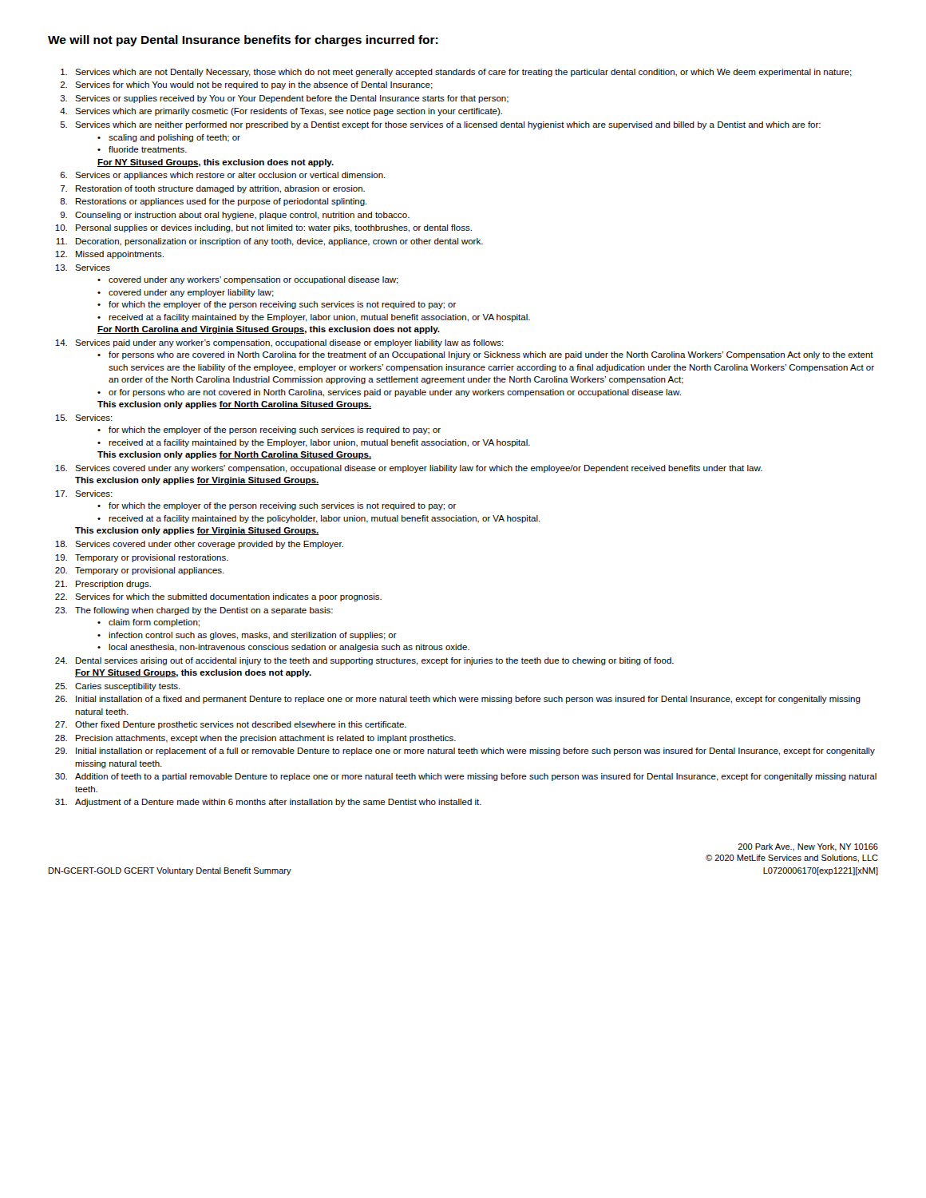We will not pay Dental Insurance benefits for charges incurred for:
Services which are not Dentally Necessary, those which do not meet generally accepted standards of care for treating the particular dental condition, or which We deem experimental in nature;
Services for which You would not be required to pay in the absence of Dental Insurance;
Services or supplies received by You or Your Dependent before the Dental Insurance starts for that person;
Services which are primarily cosmetic (For residents of Texas, see notice page section in your certificate).
Services which are neither performed nor prescribed by a Dentist except for those services of a licensed dental hygienist which are supervised and billed by a Dentist and which are for:
scaling and polishing of teeth; or
fluoride treatments.
For NY Sitused Groups, this exclusion does not apply.
Services or appliances which restore or alter occlusion or vertical dimension.
Restoration of tooth structure damaged by attrition, abrasion or erosion.
Restorations or appliances used for the purpose of periodontal splinting.
Counseling or instruction about oral hygiene, plaque control, nutrition and tobacco.
Personal supplies or devices including, but not limited to: water piks, toothbrushes, or dental floss.
Decoration, personalization or inscription of any tooth, device, appliance, crown or other dental work.
Missed appointments.
Services
covered under any workers’ compensation or occupational disease law;
covered under any employer liability law;
for which the employer of the person receiving such services is not required to pay; or
received at a facility maintained by the Employer, labor union, mutual benefit association, or VA hospital.
For North Carolina and Virginia Sitused Groups, this exclusion does not apply.
Services paid under any worker’s compensation, occupational disease or employer liability law as follows:
for persons who are covered in North Carolina for the treatment of an Occupational Injury or Sickness which are paid under the North Carolina Workers’ Compensation Act only to the extent such services are the liability of the employee, employer or workers’ compensation insurance carrier according to a final adjudication under the North Carolina Workers’ Compensation Act or an order of the North Carolina Industrial Commission approving a settlement agreement under the North Carolina Workers’ compensation Act;
or for persons who are not covered in North Carolina, services paid or payable under any workers compensation or occupational disease law.
This exclusion only applies for North Carolina Sitused Groups.
Services:
for which the employer of the person receiving such services is required to pay; or
received at a facility maintained by the Employer, labor union, mutual benefit association, or VA hospital.
This exclusion only applies for North Carolina Sitused Groups.
Services covered under any workers' compensation, occupational disease or employer liability law for which the employee/or Dependent received benefits under that law. This exclusion only applies for Virginia Sitused Groups.
Services:
for which the employer of the person receiving such services is not required to pay; or
received at a facility maintained by the policyholder, labor union, mutual benefit association, or VA hospital.
This exclusion only applies for Virginia Sitused Groups.
Services covered under other coverage provided by the Employer.
Temporary or provisional restorations.
Temporary or provisional appliances.
Prescription drugs.
Services for which the submitted documentation indicates a poor prognosis.
The following when charged by the Dentist on a separate basis:
claim form completion;
infection control such as gloves, masks, and sterilization of supplies; or
local anesthesia, non-intravenous conscious sedation or analgesia such as nitrous oxide.
Dental services arising out of accidental injury to the teeth and supporting structures, except for injuries to the teeth due to chewing or biting of food. For NY Sitused Groups, this exclusion does not apply.
Caries susceptibility tests.
Initial installation of a fixed and permanent Denture to replace one or more natural teeth which were missing before such person was insured for Dental Insurance, except for congenitally missing natural teeth.
Other fixed Denture prosthetic services not described elsewhere in this certificate.
Precision attachments, except when the precision attachment is related to implant prosthetics.
Initial installation or replacement of a full or removable Denture to replace one or more natural teeth which were missing before such person was insured for Dental Insurance, except for congenitally missing natural teeth.
Addition of teeth to a partial removable Denture to replace one or more natural teeth which were missing before such person was insured for Dental Insurance, except for congenitally missing natural teeth.
Adjustment of a Denture made within 6 months after installation by the same Dentist who installed it.
200 Park Ave., New York, NY 10166
© 2020 MetLife Services and Solutions, LLC
DN-GCERT-GOLD GCERT Voluntary Dental Benefit Summary L0720006170[exp1221][xNM]